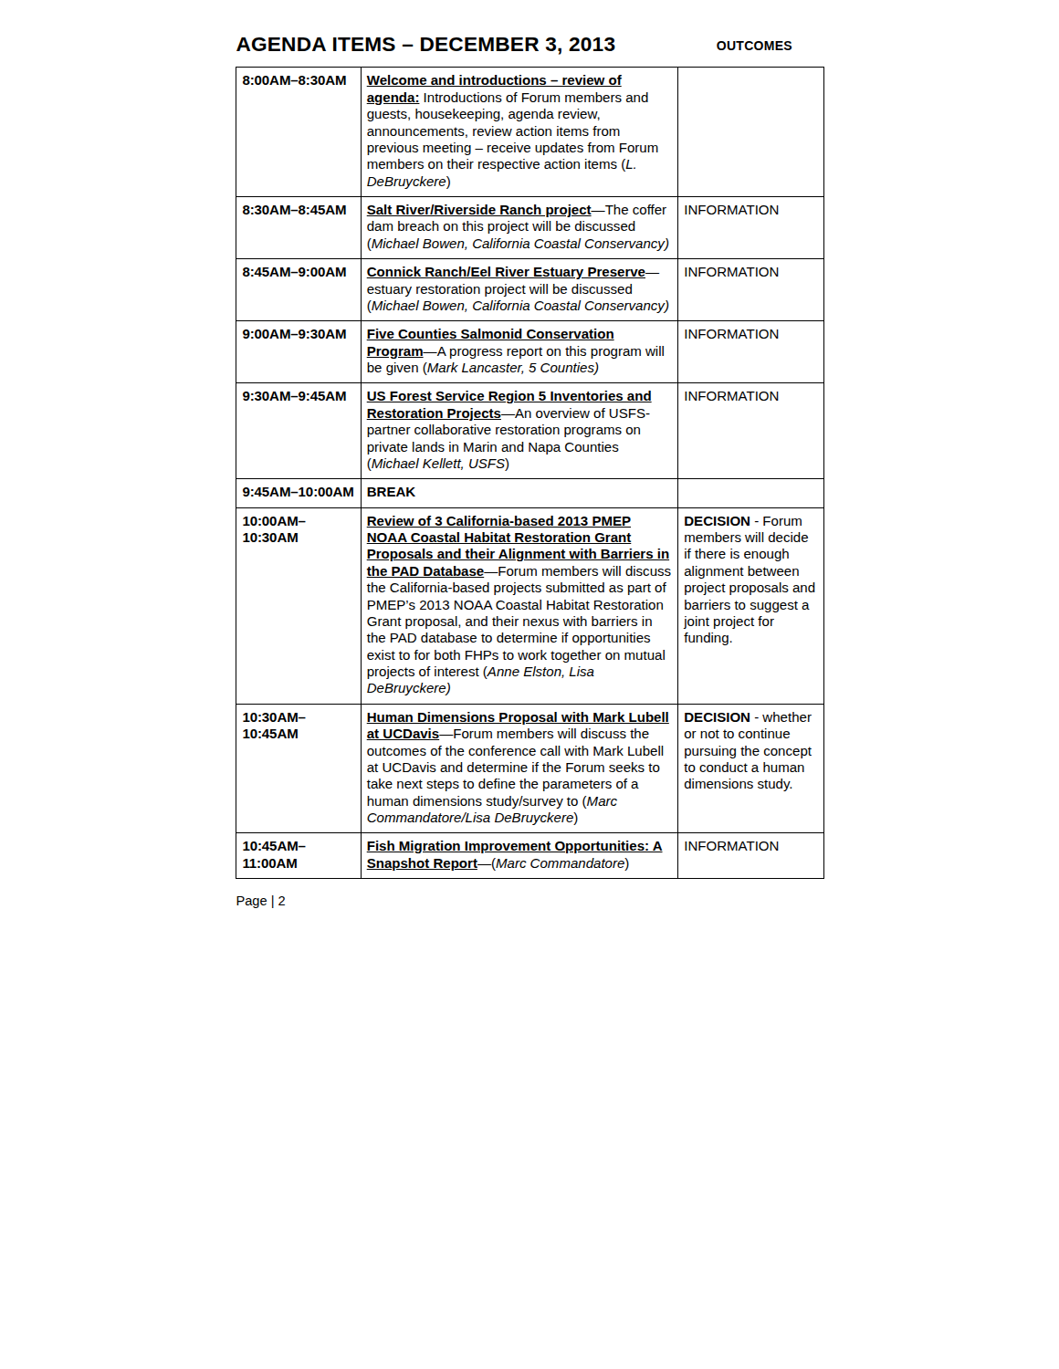AGENDA ITEMS – DECEMBER 3, 2013
OUTCOMES
| 8:00AM–8:30AM | Welcome and introductions – review of agenda: Introductions of Forum members and guests, housekeeping, agenda review, announcements, review action items from previous meeting – receive updates from Forum members on their respective action items ( L. DeBruyckere ) | |
| 8:30AM–8:45AM | Salt River/Riverside Ranch project —The coffer dam breach on this project will be discussed ( Michael Bowen, California Coastal Conservancy) | INFORMATION |
| 8:45AM–9:00AM | Connick Ranch/Eel River Estuary Preserve —estuary restoration project will be discussed ( Michael Bowen, California Coastal Conservancy) | INFORMATION |
| 9:00AM–9:30AM | Five Counties Salmonid Conservation Program —A progress report on this program will be given ( Mark Lancaster, 5 Counties) | INFORMATION |
| 9:30AM–9:45AM | US Forest Service Region 5 Inventories and Restoration Projects —An overview of USFS-partner collaborative restoration programs on private lands in Marin and Napa Counties ( Michael Kellett, USFS ) | INFORMATION |
| 9:45AM–10:00AM | BREAK | |
| 10:00AM–10:30AM | Review of 3 California-based 2013 PMEP NOAA Coastal Habitat Restoration Grant Proposals and their Alignment with Barriers in the PAD Database —Forum members will discuss the California-based projects submitted as part of PMEP’s 2013 NOAA Coastal Habitat Restoration Grant proposal, and their nexus with barriers in the PAD database to determine if opportunities exist to for both FHPs to work together on mutual projects of interest ( Anne Elston, Lisa DeBruyckere) | DECISION - Forum members will decide if there is enough alignment between project proposals and barriers to suggest a joint project for funding. |
| 10:30AM–10:45AM | Human Dimensions Proposal with Mark Lubell at UCDavis —Forum members will discuss the outcomes of the conference call with Mark Lubell at UCDavis and determine if the Forum seeks to take next steps to define the parameters of a human dimensions study/survey to ( Marc Commandatore/Lisa DeBruyckere ) | DECISION - whether or not to continue pursuing the concept to conduct a human dimensions study. |
| 10:45AM–11:00AM | Fish Migration Improvement Opportunities: A Snapshot Report —( Marc Commandatore ) | INFORMATION |
Page | 2